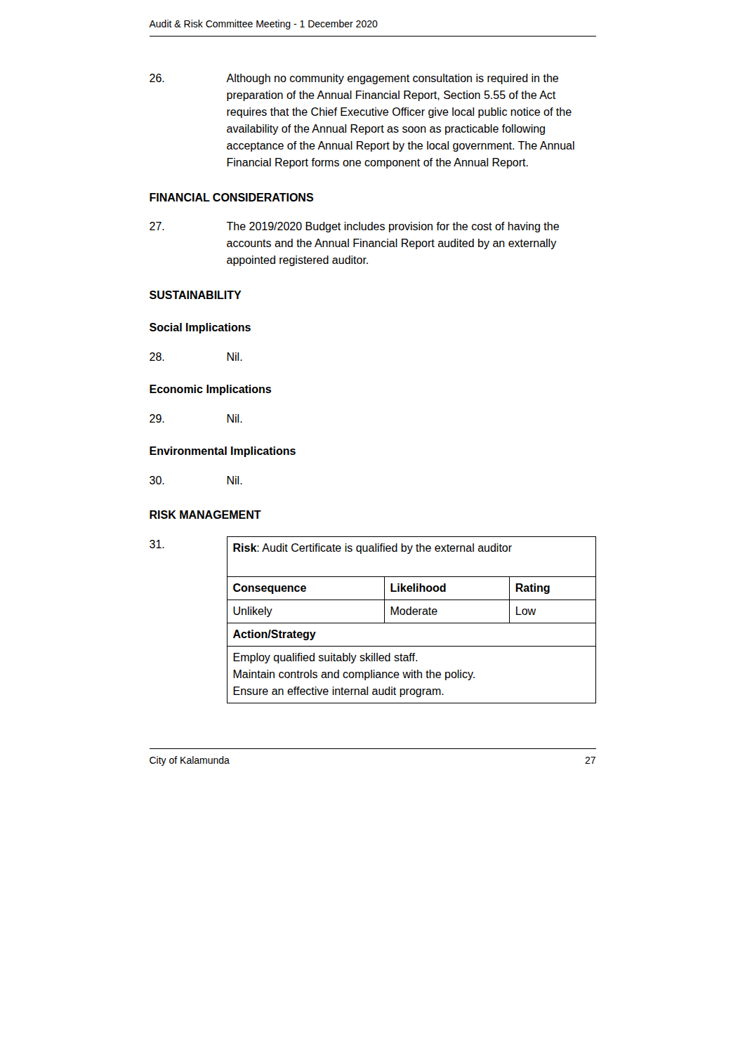Audit & Risk Committee Meeting - 1 December 2020
26.
Although no community engagement consultation is required in the preparation of the Annual Financial Report, Section 5.55 of the Act requires that the Chief Executive Officer give local public notice of the availability of the Annual Report as soon as practicable following acceptance of the Annual Report by the local government. The Annual Financial Report forms one component of the Annual Report.
Financial Considerations
27.
The 2019/2020 Budget includes provision for the cost of having the accounts and the Annual Financial Report audited by an externally appointed registered auditor.
Sustainability
Social Implications
28.
Nil.
Economic Implications
29.
Nil.
Environmental Implications
30.
Nil.
Risk Management
31.
| Risk : Audit Certificate is qualified by the external auditor |
| Consequence | Likelihood | Rating |
| Unlikely | Moderate | Low |
| Action/Strategy |
| Employ qualified suitably skilled staff. Maintain controls and compliance with the policy. Ensure an effective internal audit program. |
City of Kalamunda 27